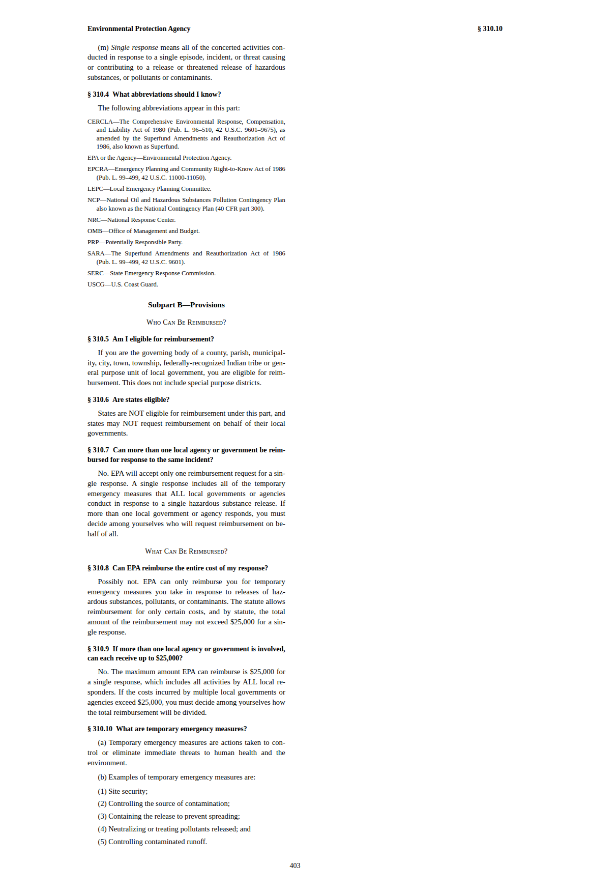Environmental Protection Agency § 310.10
(m) Single response means all of the concerted activities conducted in response to a single episode, incident, or threat causing or contributing to a release or threatened release of hazardous substances, or pollutants or contaminants.
§ 310.4 What abbreviations should I know?
The following abbreviations appear in this part:
CERCLA—The Comprehensive Environmental Response, Compensation, and Liability Act of 1980 (Pub. L. 96–510, 42 U.S.C. 9601–9675), as amended by the Superfund Amendments and Reauthorization Act of 1986, also known as Superfund.
EPA or the Agency—Environmental Protection Agency.
EPCRA—Emergency Planning and Community Right-to-Know Act of 1986 (Pub. L. 99–499, 42 U.S.C. 11000-11050).
LEPC—Local Emergency Planning Committee.
NCP—National Oil and Hazardous Substances Pollution Contingency Plan also known as the National Contingency Plan (40 CFR part 300).
NRC—National Response Center.
OMB—Office of Management and Budget.
PRP—Potentially Responsible Party.
SARA—The Superfund Amendments and Reauthorization Act of 1986 (Pub. L. 99–499, 42 U.S.C. 9601).
SERC—State Emergency Response Commission.
USCG—U.S. Coast Guard.
Subpart B—Provisions
Who Can Be Reimbursed?
§ 310.5 Am I eligible for reimbursement?
If you are the governing body of a county, parish, municipality, city, town, township, federally-recognized Indian tribe or general purpose unit of local government, you are eligible for reimbursement. This does not include special purpose districts.
§ 310.6 Are states eligible?
States are NOT eligible for reimbursement under this part, and states may NOT request reimbursement on behalf of their local governments.
§ 310.7 Can more than one local agency or government be reimbursed for response to the same incident?
No. EPA will accept only one reimbursement request for a single response. A single response includes all of the temporary emergency measures that ALL local governments or agencies conduct in response to a single hazardous substance release. If more than one local government or agency responds, you must decide among yourselves who will request reimbursement on behalf of all.
What Can Be Reimbursed?
§ 310.8 Can EPA reimburse the entire cost of my response?
Possibly not. EPA can only reimburse you for temporary emergency measures you take in response to releases of hazardous substances, pollutants, or contaminants. The statute allows reimbursement for only certain costs, and by statute, the total amount of the reimbursement may not exceed $25,000 for a single response.
§ 310.9 If more than one local agency or government is involved, can each receive up to $25,000?
No. The maximum amount EPA can reimburse is $25,000 for a single response, which includes all activities by ALL local responders. If the costs incurred by multiple local governments or agencies exceed $25,000, you must decide among yourselves how the total reimbursement will be divided.
§ 310.10 What are temporary emergency measures?
(a) Temporary emergency measures are actions taken to control or eliminate immediate threats to human health and the environment.
(b) Examples of temporary emergency measures are:
(1) Site security;
(2) Controlling the source of contamination;
(3) Containing the release to prevent spreading;
(4) Neutralizing or treating pollutants released; and
(5) Controlling contaminated runoff.
403